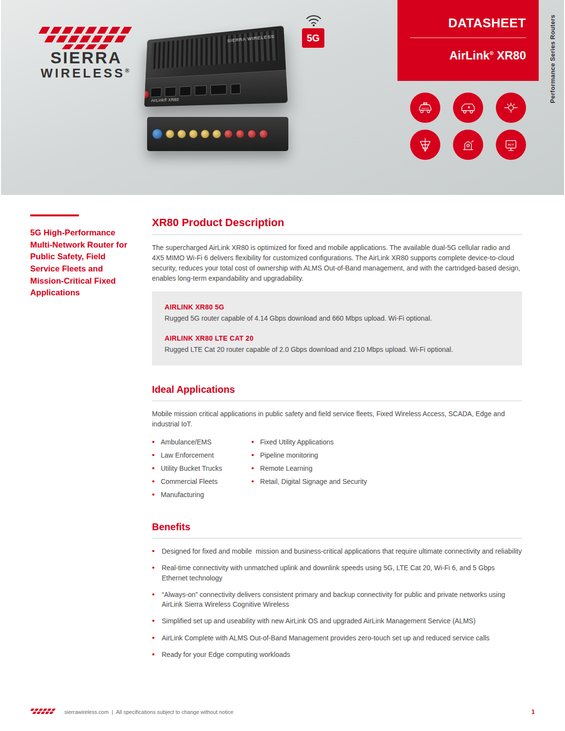SIERRA WIRELESS®
5G
SIERRA WIRELESS
AirLink® XR80
DATASHEET
AirLink® XR80
POLICE
BUY
Performance Series Routers
5G High-Performance Multi-Network Router for Public Safety, Field Service Fleets and Mission-Critical Fixed Applications
XR80 Product Description
The supercharged AirLink XR80 is optimized for fixed and mobile applications. The available dual-5G cellular radio and 4X5 MIMO Wi-Fi 6 delivers flexibility for customized configurations. The AirLink XR80 supports complete device-to-cloud security, reduces your total cost of ownership with ALMS Out-of-Band management, and with the cartridged-based design, enables long-term expandability and upgradability.
AIRLINK XR80 5G
Rugged 5G router capable of 4.14 Gbps download and 660 Mbps upload. Wi-Fi optional.
AIRLINK XR80 LTE CAT 20
Rugged LTE Cat 20 router capable of 2.0 Gbps download and 210 Mbps upload. Wi-Fi optional.
Ideal Applications
Mobile mission critical applications in public safety and field service fleets, Fixed Wireless Access, SCADA, Edge and industrial IoT.
Ambulance/EMS
Law Enforcement
Utility Bucket Trucks
Commercial Fleets
Manufacturing
Fixed Utility Applications
Pipeline monitoring
Remote Learning
Retail, Digital Signage and Security
Benefits
Designed for fixed and mobile mission and business-critical applications that require ultimate connectivity and reliability
Real-time connectivity with unmatched uplink and downlink speeds using 5G, LTE Cat 20, Wi-Fi 6, and 5 Gbps Ethernet technology
“Always-on” connectivity delivers consistent primary and backup connectivity for public and private networks using AirLink Sierra Wireless Cognitive Wireless
Simplified set up and useability with new AirLink OS and upgraded AirLink Management Service (ALMS)
AirLink Complete with ALMS Out-of-Band Management provides zero-touch set up and reduced service calls
Ready for your Edge computing workloads
sierrawireless.com | All specifications subject to change without notice
1